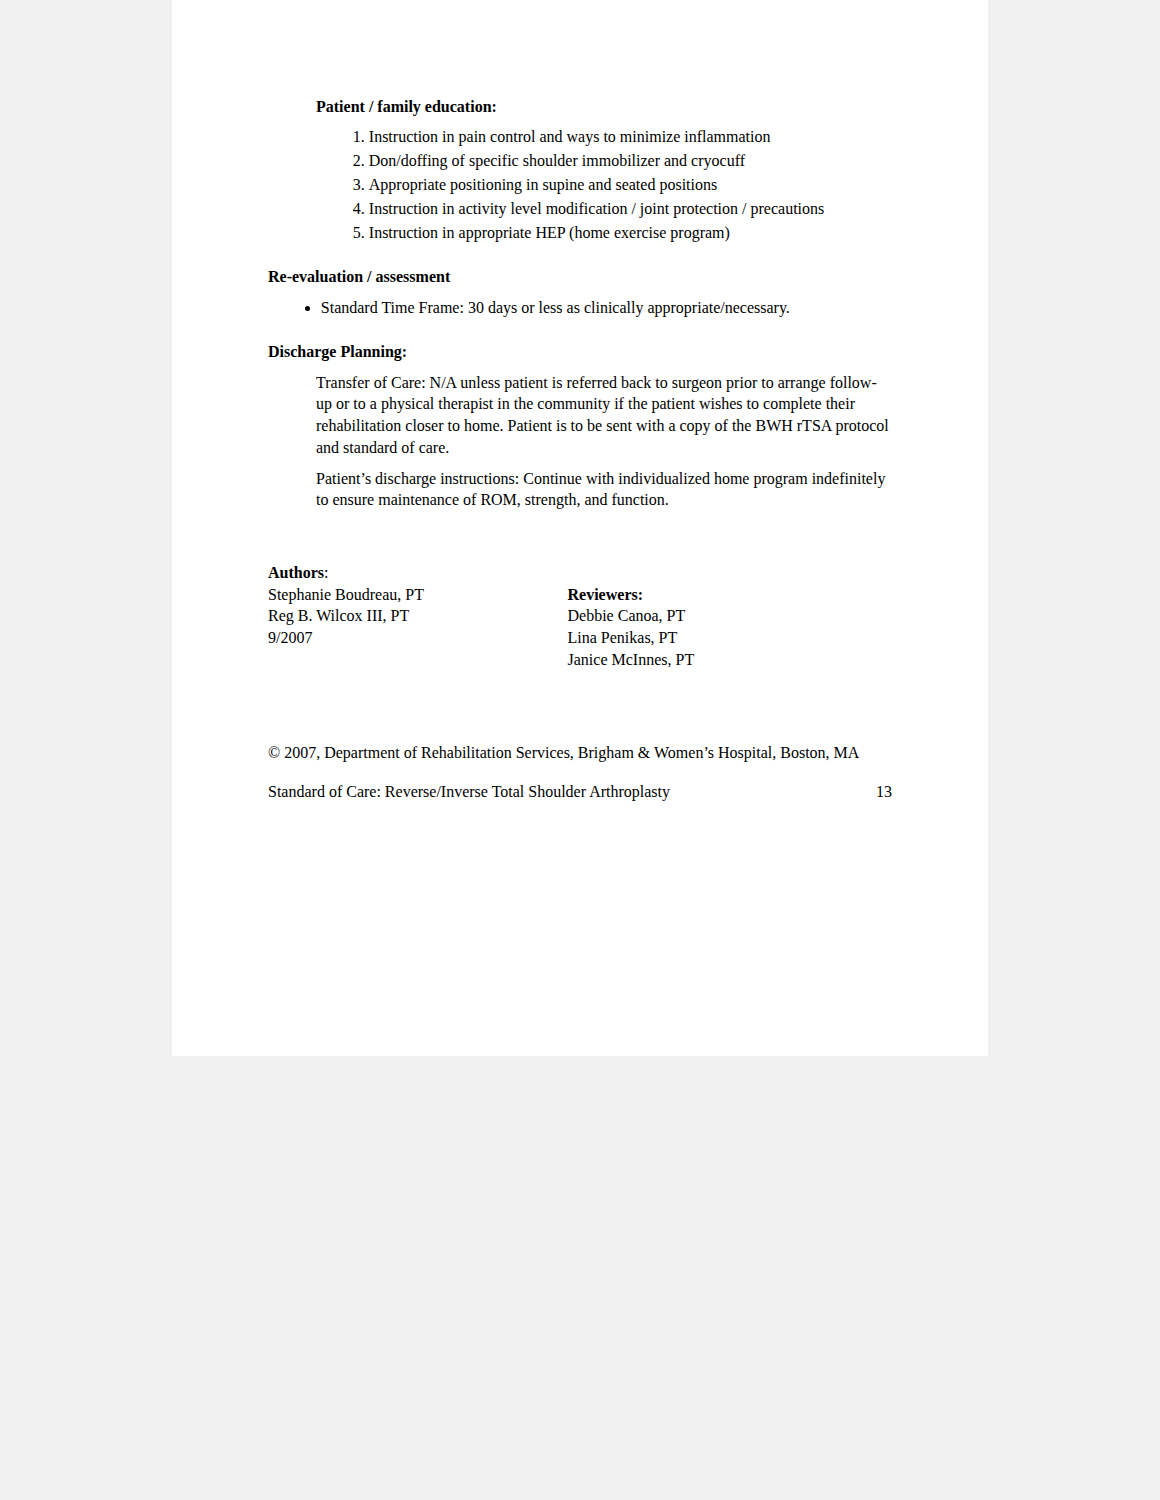Patient / family education:
Instruction in pain control and ways to minimize inflammation
Don/doffing of specific shoulder immobilizer and cryocuff
Appropriate positioning in supine and seated positions
Instruction in activity level modification / joint protection / precautions
Instruction in appropriate HEP (home exercise program)
Re-evaluation / assessment
Standard Time Frame: 30 days or less as clinically appropriate/necessary.
Discharge Planning:
Transfer of Care: N/A unless patient is referred back to surgeon prior to arrange follow-up or to a physical therapist in the community if the patient wishes to complete their rehabilitation closer to home. Patient is to be sent with a copy of the BWH rTSA protocol and standard of care.
Patient’s discharge instructions: Continue with individualized home program indefinitely to ensure maintenance of ROM, strength, and function.
| Authors : | |
| Stephanie Boudreau, PT | Reviewers: |
| Reg B. Wilcox III, PT | Debbie Canoa, PT |
| 9/2007 | Lina Penikas, PT |
| | Janice McInnes, PT |
© 2007, Department of Rehabilitation Services, Brigham & Women’s Hospital, Boston, MA
Standard of Care: Reverse/Inverse Total Shoulder Arthroplasty 13